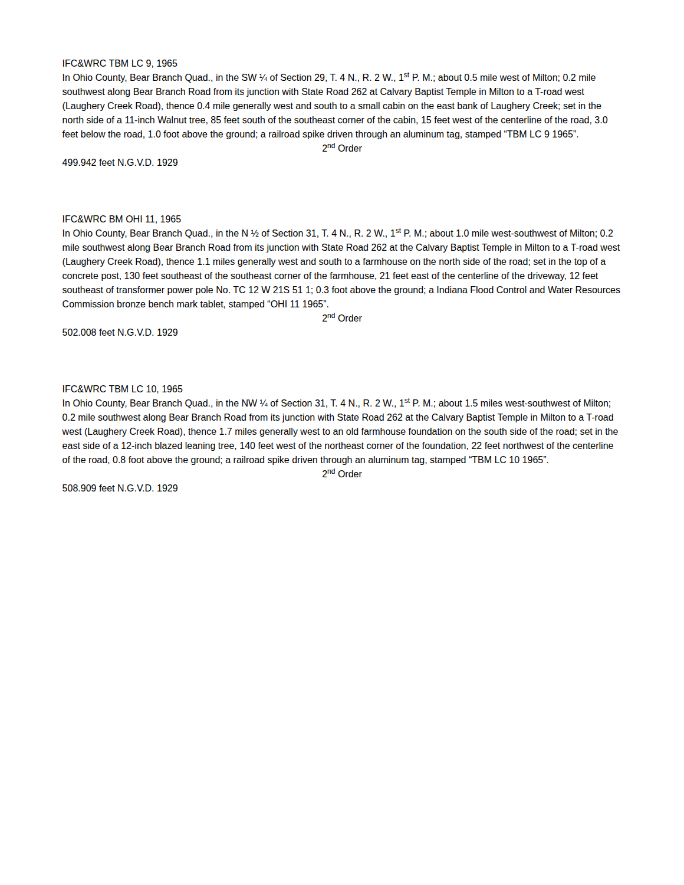IFC&WRC TBM LC 9, 1965
In Ohio County, Bear Branch Quad., in the SW ¼ of Section 29, T. 4 N., R. 2 W., 1st P. M.; about 0.5 mile west of Milton; 0.2 mile southwest along Bear Branch Road from its junction with State Road 262 at Calvary Baptist Temple in Milton to a T-road west (Laughery Creek Road), thence 0.4 mile generally west and south to a small cabin on the east bank of Laughery Creek; set in the north side of a 11-inch Walnut tree, 85 feet south of the southeast corner of the cabin, 15 feet west of the centerline of the road, 3.0 feet below the road, 1.0 foot above the ground; a railroad spike driven through an aluminum tag, stamped “TBM LC 9 1965”.
2nd Order
499.942 feet N.G.V.D. 1929
IFC&WRC BM OHI 11, 1965
In Ohio County, Bear Branch Quad., in the N ½ of Section 31, T. 4 N., R. 2 W., 1st P. M.; about 1.0 mile west-southwest of Milton; 0.2 mile southwest along Bear Branch Road from its junction with State Road 262 at the Calvary Baptist Temple in Milton to a T-road west (Laughery Creek Road), thence 1.1 miles generally west and south to a farmhouse on the north side of the road; set in the top of a concrete post, 130 feet southeast of the southeast corner of the farmhouse, 21 feet east of the centerline of the driveway, 12 feet southeast of transformer power pole No. TC 12 W 21S 51 1; 0.3 foot above the ground; a Indiana Flood Control and Water Resources Commission bronze bench mark tablet, stamped “OHI 11 1965”.
2nd Order
502.008 feet N.G.V.D. 1929
IFC&WRC TBM LC 10, 1965
In Ohio County, Bear Branch Quad., in the NW ¼ of Section 31, T. 4 N., R. 2 W., 1st P. M.; about 1.5 miles west-southwest of Milton; 0.2 mile southwest along Bear Branch Road from its junction with State Road 262 at the Calvary Baptist Temple in Milton to a T-road west (Laughery Creek Road), thence 1.7 miles generally west to an old farmhouse foundation on the south side of the road; set in the east side of a 12-inch blazed leaning tree, 140 feet west of the northeast corner of the foundation, 22 feet northwest of the centerline of the road, 0.8 foot above the ground; a railroad spike driven through an aluminum tag, stamped “TBM LC 10 1965”.
2nd Order
508.909 feet N.G.V.D. 1929